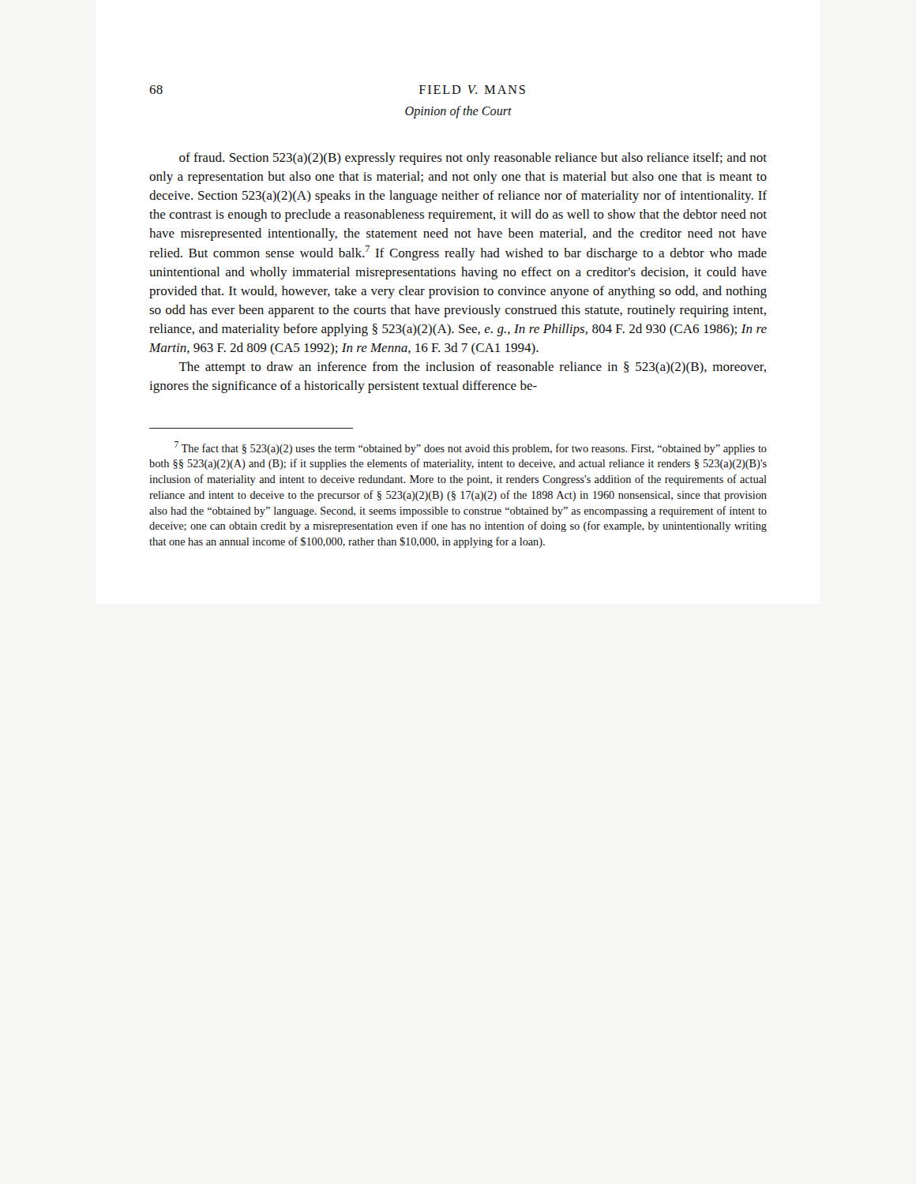68 Field v. Mans
Opinion of the Court
of fraud. Section 523(a)(2)(B) expressly requires not only reasonable reliance but also reliance itself; and not only a representation but also one that is material; and not only one that is material but also one that is meant to deceive. Section 523(a)(2)(A) speaks in the language neither of reliance nor of materiality nor of intentionality. If the contrast is enough to preclude a reasonableness requirement, it will do as well to show that the debtor need not have misrepresented intentionally, the statement need not have been material, and the creditor need not have relied. But common sense would balk.7 If Congress really had wished to bar discharge to a debtor who made unintentional and wholly immaterial misrepresentations having no effect on a creditor's decision, it could have provided that. It would, however, take a very clear provision to convince anyone of anything so odd, and nothing so odd has ever been apparent to the courts that have previously construed this statute, routinely requiring intent, reliance, and materiality before applying § 523(a)(2)(A). See, e. g., In re Phillips, 804 F. 2d 930 (CA6 1986); In re Martin, 963 F. 2d 809 (CA5 1992); In re Menna, 16 F. 3d 7 (CA1 1994).
The attempt to draw an inference from the inclusion of reasonable reliance in § 523(a)(2)(B), moreover, ignores the significance of a historically persistent textual difference be-
7 The fact that § 523(a)(2) uses the term “obtained by” does not avoid this problem, for two reasons. First, “obtained by” applies to both §§ 523(a)(2)(A) and (B); if it supplies the elements of materiality, intent to deceive, and actual reliance it renders § 523(a)(2)(B)'s inclusion of materiality and intent to deceive redundant. More to the point, it renders Congress's addition of the requirements of actual reliance and intent to deceive to the precursor of § 523(a)(2)(B) (§ 17(a)(2) of the 1898 Act) in 1960 nonsensical, since that provision also had the “obtained by” language. Second, it seems impossible to construe “obtained by” as encompassing a requirement of intent to deceive; one can obtain credit by a misrepresentation even if one has no intention of doing so (for example, by unintentionally writing that one has an annual income of $100,000, rather than $10,000, in applying for a loan).